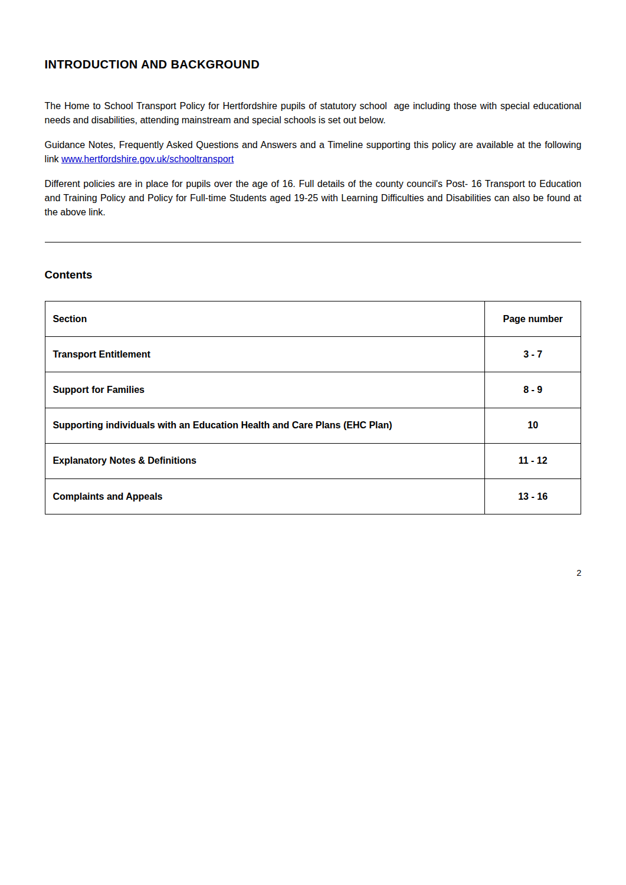INTRODUCTION AND BACKGROUND
The Home to School Transport Policy for Hertfordshire pupils of statutory school age including those with special educational needs and disabilities, attending mainstream and special schools is set out below.
Guidance Notes, Frequently Asked Questions and Answers and a Timeline supporting this policy are available at the following link www.hertfordshire.gov.uk/schooltransport
Different policies are in place for pupils over the age of 16. Full details of the county council's Post- 16 Transport to Education and Training Policy and Policy for Full-time Students aged 19-25 with Learning Difficulties and Disabilities can also be found at the above link.
Contents
| Section | Page number |
| --- | --- |
| Transport Entitlement | 3 - 7 |
| Support for Families | 8 - 9 |
| Supporting individuals with an Education Health and Care Plans (EHC Plan) | 10 |
| Explanatory Notes & Definitions | 11 - 12 |
| Complaints and Appeals | 13 - 16 |
2